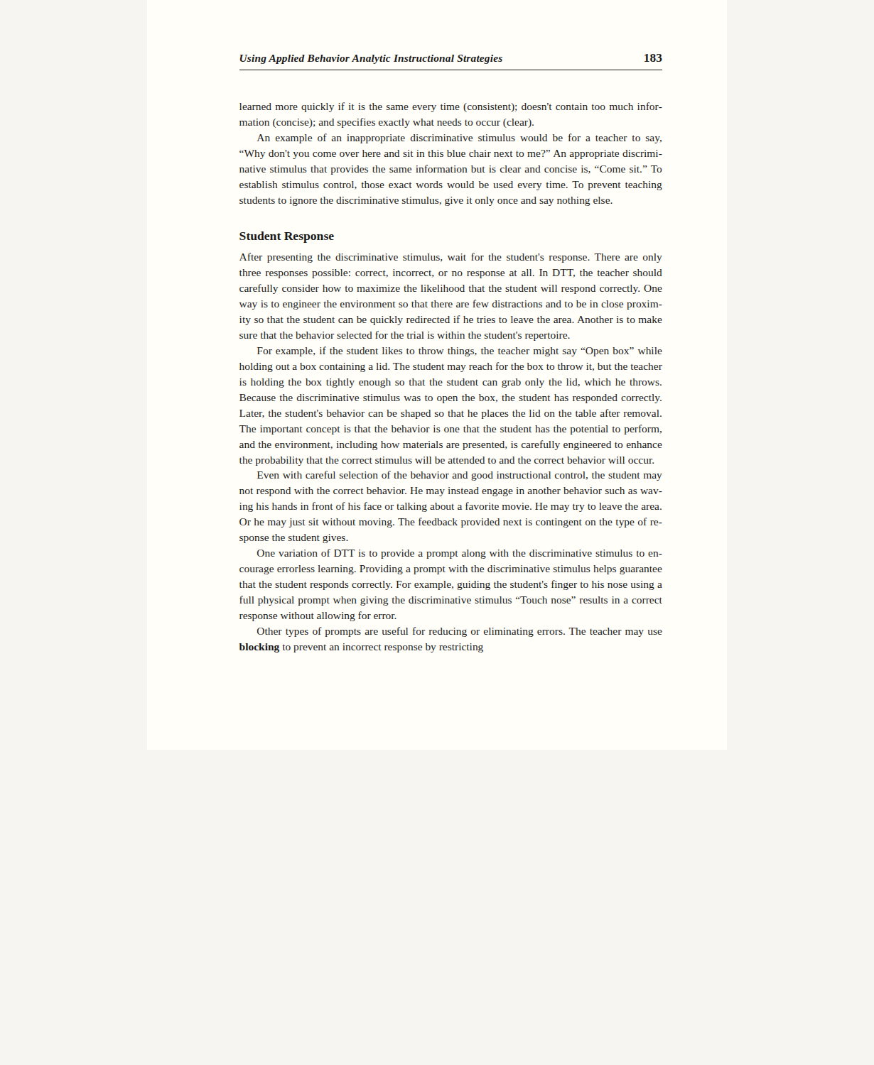Using Applied Behavior Analytic Instructional Strategies 183
learned more quickly if it is the same every time (consistent); doesn't contain too much information (concise); and specifies exactly what needs to occur (clear).
An example of an inappropriate discriminative stimulus would be for a teacher to say, “Why don't you come over here and sit in this blue chair next to me?” An appropriate discriminative stimulus that provides the same information but is clear and concise is, “Come sit.” To establish stimulus control, those exact words would be used every time. To prevent teaching students to ignore the discriminative stimulus, give it only once and say nothing else.
Student Response
After presenting the discriminative stimulus, wait for the student's response. There are only three responses possible: correct, incorrect, or no response at all. In DTT, the teacher should carefully consider how to maximize the likelihood that the student will respond correctly. One way is to engineer the environment so that there are few distractions and to be in close proximity so that the student can be quickly redirected if he tries to leave the area. Another is to make sure that the behavior selected for the trial is within the student's repertoire.
For example, if the student likes to throw things, the teacher might say “Open box” while holding out a box containing a lid. The student may reach for the box to throw it, but the teacher is holding the box tightly enough so that the student can grab only the lid, which he throws. Because the discriminative stimulus was to open the box, the student has responded correctly. Later, the student's behavior can be shaped so that he places the lid on the table after removal. The important concept is that the behavior is one that the student has the potential to perform, and the environment, including how materials are presented, is carefully engineered to enhance the probability that the correct stimulus will be attended to and the correct behavior will occur.
Even with careful selection of the behavior and good instructional control, the student may not respond with the correct behavior. He may instead engage in another behavior such as waving his hands in front of his face or talking about a favorite movie. He may try to leave the area. Or he may just sit without moving. The feedback provided next is contingent on the type of response the student gives.
One variation of DTT is to provide a prompt along with the discriminative stimulus to encourage errorless learning. Providing a prompt with the discriminative stimulus helps guarantee that the student responds correctly. For example, guiding the student's finger to his nose using a full physical prompt when giving the discriminative stimulus “Touch nose” results in a correct response without allowing for error.
Other types of prompts are useful for reducing or eliminating errors. The teacher may use blocking to prevent an incorrect response by restricting